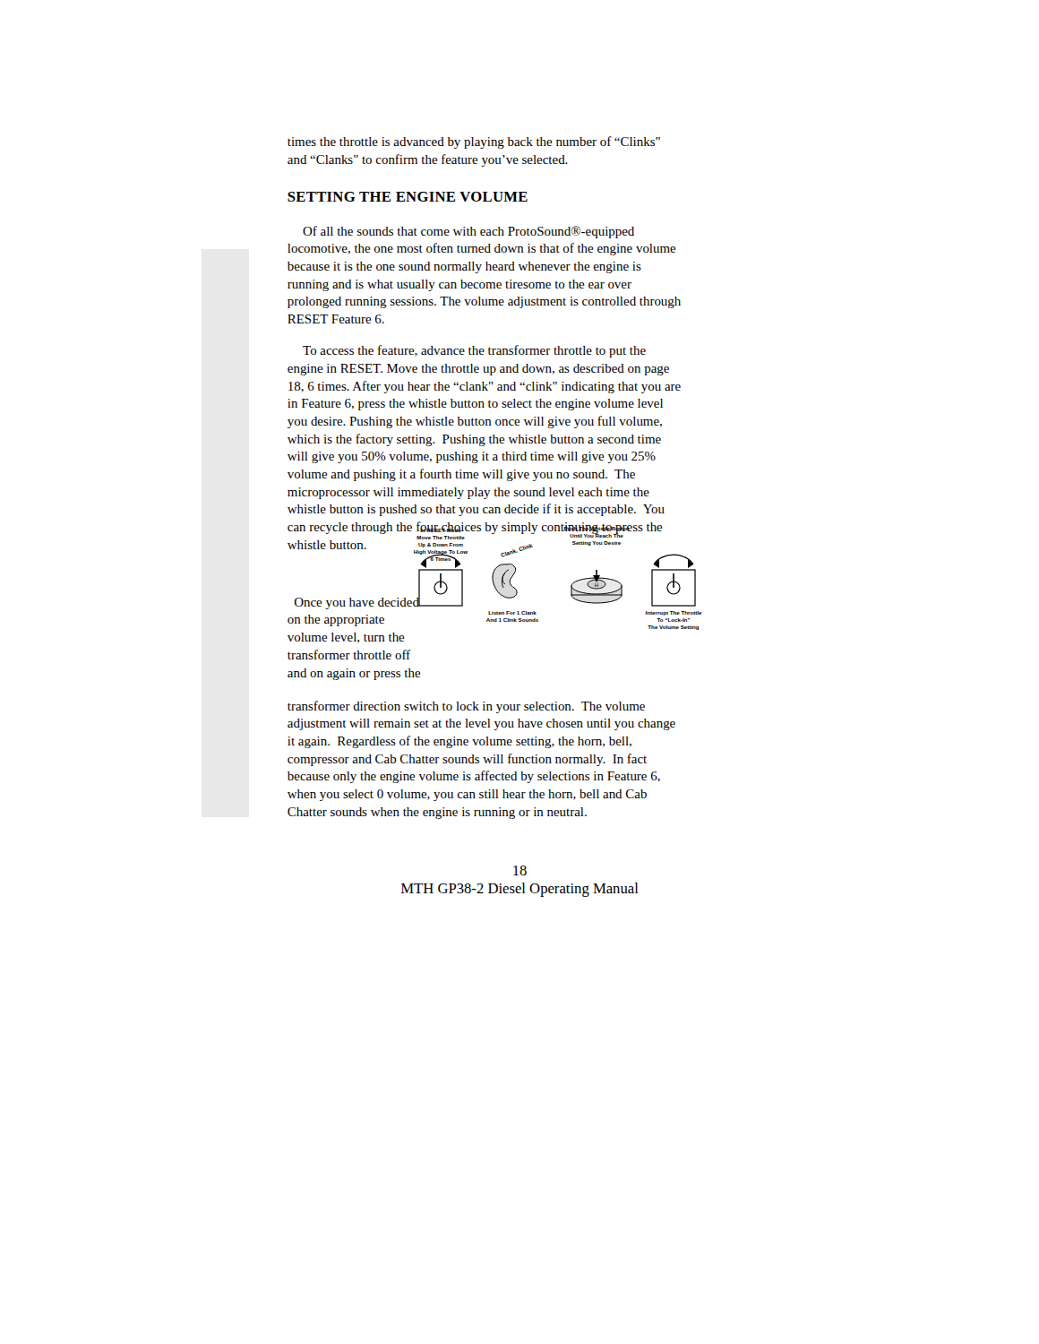PREMIER LINE
times the throttle is advanced by playing back the number of “Clinks" and “Clanks" to confirm the feature you’ve selected.
SETTING THE ENGINE VOLUME
Of all the sounds that come with each ProtoSound®-equipped locomotive, the one most often turned down is that of the engine volume because it is the one sound normally heard whenever the engine is running and is what usually can become tiresome to the ear over prolonged running sessions. The volume adjustment is controlled through RESET Feature 6.
To access the feature, advance the transformer throttle to put the engine in RESET. Move the throttle up and down, as described on page 18, 6 times. After you hear the “clank" and “clink" indicating that you are in Feature 6, press the whistle button to select the engine volume level you desire. Pushing the whistle button once will give you full volume, which is the factory setting. Pushing the whistle button a second time will give you 50% volume, pushing it a third time will give you 25% volume and pushing it a fourth time will give you no sound. The microprocessor will immediately play the sound level each time the whistle button is pushed so that you can decide if it is acceptable. You can recycle through the four choices by simply continuing to press the whistle button.
Once you have decided on the appropriate volume level, turn the transformer throttle off and on again or press the
In RESET Mode Move The Throttle Up & Down From High Voltage To Low 6 Times Clank, Clink Listen For 1 Clank And 1 Clink Sounds H Push The Whistle Button Until You Reach The Setting You Desire Interrupt The Throttle To “Lock-In” The Volume Setting
transformer direction switch to lock in your selection. The volume adjustment will remain set at the level you have chosen until you change it again. Regardless of the engine volume setting, the horn, bell, compressor and Cab Chatter sounds will function normally. In fact because only the engine volume is affected by selections in Feature 6, when you select 0 volume, you can still hear the horn, bell and Cab Chatter sounds when the engine is running or in neutral.
18 MTH GP38-2 Diesel Operating Manual